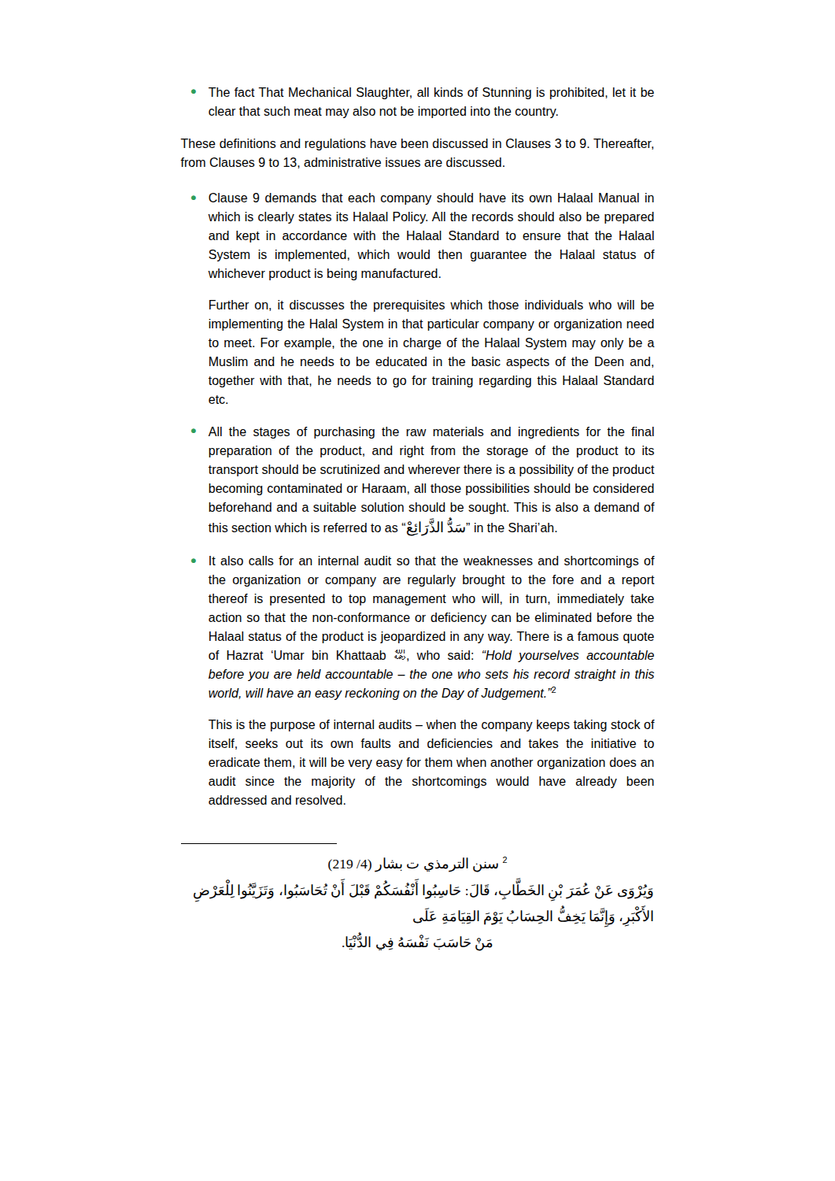The fact That Mechanical Slaughter, all kinds of Stunning is prohibited, let it be clear that such meat may also not be imported into the country.
These definitions and regulations have been discussed in Clauses 3 to 9. Thereafter, from Clauses 9 to 13, administrative issues are discussed.
Clause 9 demands that each company should have its own Halaal Manual in which is clearly states its Halaal Policy. All the records should also be prepared and kept in accordance with the Halaal Standard to ensure that the Halaal System is implemented, which would then guarantee the Halaal status of whichever product is being manufactured.
Further on, it discusses the prerequisites which those individuals who will be implementing the Halal System in that particular company or organization need to meet. For example, the one in charge of the Halaal System may only be a Muslim and he needs to be educated in the basic aspects of the Deen and, together with that, he needs to go for training regarding this Halaal Standard etc.
All the stages of purchasing the raw materials and ingredients for the final preparation of the product, and right from the storage of the product to its transport should be scrutinized and wherever there is a possibility of the product becoming contaminated or Haraam, all those possibilities should be considered beforehand and a suitable solution should be sought. This is also a demand of this section which is referred to as “سَدُّ الذَّرَائِعْ” in the Shari’ah.
It also calls for an internal audit so that the weaknesses and shortcomings of the organization or company are regularly brought to the fore and a report thereof is presented to top management who will, in turn, immediately take action so that the non-conformance or deficiency can be eliminated before the Halaal status of the product is jeopardized in any way. There is a famous quote of Hazrat ‘Umar bin Khattaab ﵀, who said: “Hold yourselves accountable before you are held accountable – the one who sets his record straight in this world, will have an easy reckoning on the Day of Judgement.”2
This is the purpose of internal audits – when the company keeps taking stock of itself, seeks out its own faults and deficiencies and takes the initiative to eradicate them, it will be very easy for them when another organization does an audit since the majority of the shortcomings would have already been addressed and resolved.
2 سنن الترمذي ت بشار (4/ 219)
وَيُرْوَى عَنْ عُمَرَ بْنِ الخَطَّابِ، قَالَ: حَاسِبُوا أَنْفُسَكُمْ قَبْلَ أَنْ تُحَاسَبُوا، وَتَزَيَّنُوا لِلْعَرْضِ الأَكْبَرِ، وَإِنَّمَا يَخِفُّ الحِسَابُ يَوْمَ القِيَامَةِ عَلَى
مَنْ حَاسَبَ نَفْسَهُ فِي الدُّنْيَا.